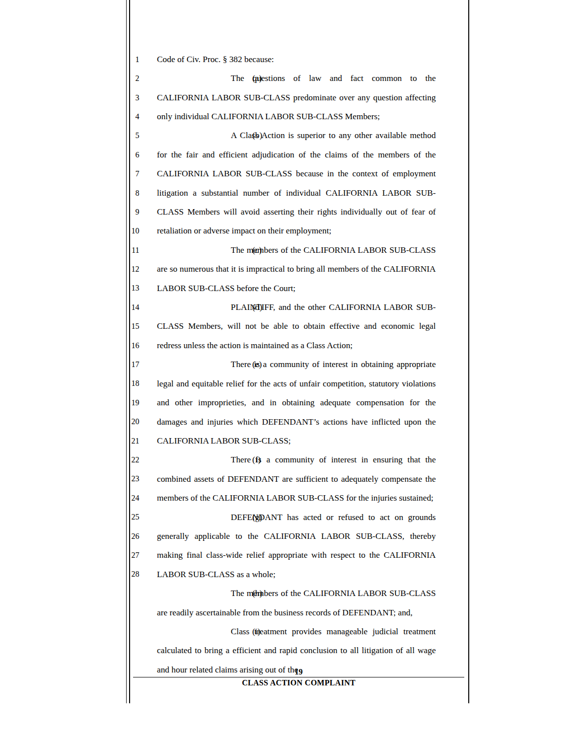1
2
3
4
5
6
7
8
9
10
11
12
13
14
15
16
17
18
19
20
21
22
23
24
25
26
27
28
Code of Civ. Proc. § 382 because:
(a) The questions of law and fact common to the CALIFORNIA LABOR SUB-CLASS predominate over any question affecting only individual CALIFORNIA LABOR SUB-CLASS Members;
(b) A Class Action is superior to any other available method for the fair and efficient adjudication of the claims of the members of the CALIFORNIA LABOR SUB-CLASS because in the context of employment litigation a substantial number of individual CALIFORNIA LABOR SUB-CLASS Members will avoid asserting their rights individually out of fear of retaliation or adverse impact on their employment;
(c) The members of the CALIFORNIA LABOR SUB-CLASS are so numerous that it is impractical to bring all members of the CALIFORNIA LABOR SUB-CLASS before the Court;
(d) PLAINTIFF, and the other CALIFORNIA LABOR SUB-CLASS Members, will not be able to obtain effective and economic legal redress unless the action is maintained as a Class Action;
(e) There is a community of interest in obtaining appropriate legal and equitable relief for the acts of unfair competition, statutory violations and other improprieties, and in obtaining adequate compensation for the damages and injuries which DEFENDANT’s actions have inflicted upon the CALIFORNIA LABOR SUB-CLASS;
(f) There is a community of interest in ensuring that the combined assets of DEFENDANT are sufficient to adequately compensate the members of the CALIFORNIA LABOR SUB-CLASS for the injuries sustained;
(g) DEFENDANT has acted or refused to act on grounds generally applicable to the CALIFORNIA LABOR SUB-CLASS, thereby making final class-wide relief appropriate with respect to the CALIFORNIA LABOR SUB-CLASS as a whole;
(h) The members of the CALIFORNIA LABOR SUB-CLASS are readily ascertainable from the business records of DEFENDANT; and,
(i) Class treatment provides manageable judicial treatment calculated to bring a efficient and rapid conclusion to all litigation of all wage and hour related claims arising out of the
19
CLASS ACTION COMPLAINT